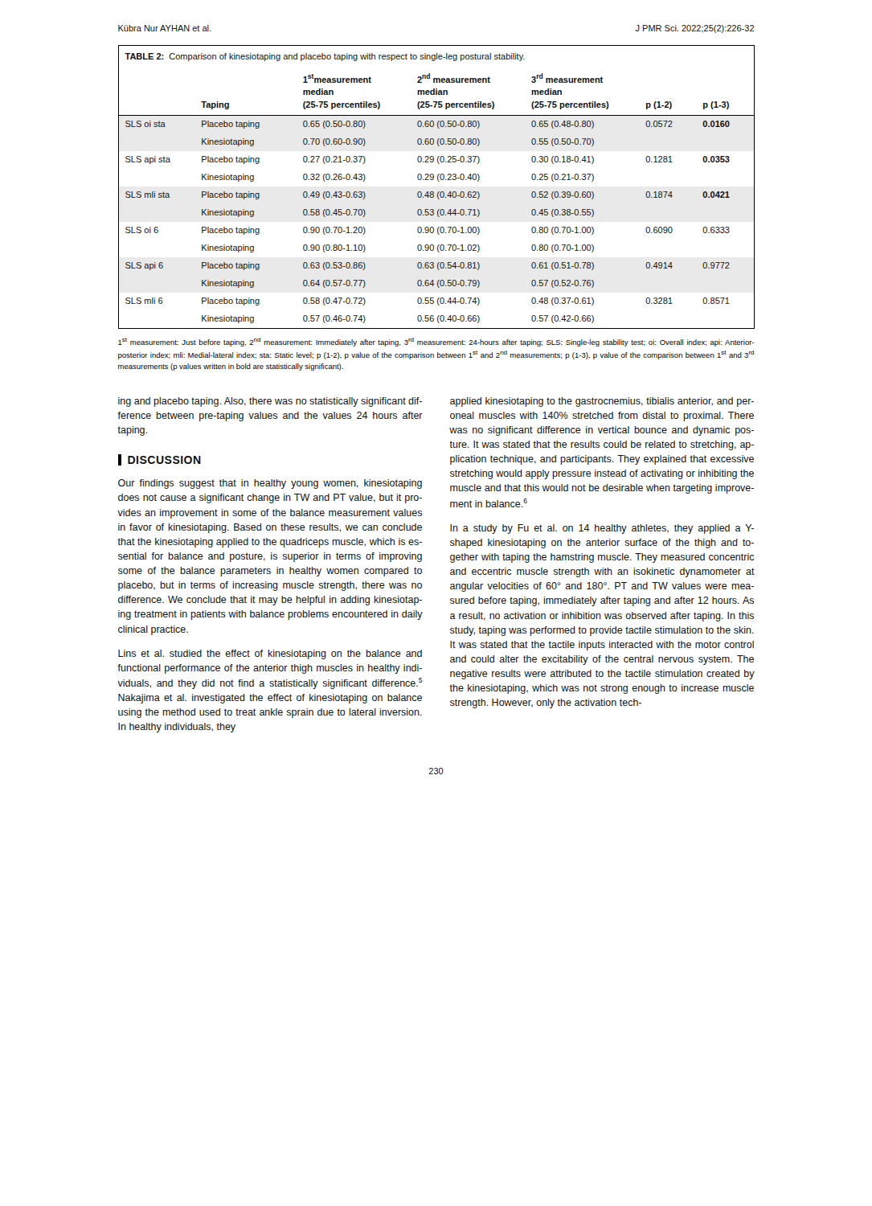Kübra Nur AYHAN et al.
J PMR Sci. 2022;25(2):226-32
TABLE 2: Comparison of kinesiotaping and placebo taping with respect to single-leg postural stability.
| | Taping | 1 st measurement median (25-75 percentiles) | 2 nd measurement median (25-75 percentiles) | 3 rd measurement median (25-75 percentiles) | p (1-2) | p (1-3) |
| --- | --- | --- | --- | --- | --- | --- |
| SLS oi sta | Placebo taping | 0.65 (0.50-0.80) | 0.60 (0.50-0.80) | 0.65 (0.48-0.80) | 0.0572 | 0.0160 |
| | Kinesiotaping | 0.70 (0.60-0.90) | 0.60 (0.50-0.80) | 0.55 (0.50-0.70) | | |
| SLS api sta | Placebo taping | 0.27 (0.21-0.37) | 0.29 (0.25-0.37) | 0.30 (0.18-0.41) | 0.1281 | 0.0353 |
| | Kinesiotaping | 0.32 (0.26-0.43) | 0.29 (0.23-0.40) | 0.25 (0.21-0.37) | | |
| SLS mli sta | Placebo taping | 0.49 (0.43-0.63) | 0.48 (0.40-0.62) | 0.52 (0.39-0.60) | 0.1874 | 0.0421 |
| | Kinesiotaping | 0.58 (0.45-0.70) | 0.53 (0.44-0.71) | 0.45 (0.38-0.55) | | |
| SLS oi 6 | Placebo taping | 0.90 (0.70-1.20) | 0.90 (0.70-1.00) | 0.80 (0.70-1.00) | 0.6090 | 0.6333 |
| | Kinesiotaping | 0.90 (0.80-1.10) | 0.90 (0.70-1.02) | 0.80 (0.70-1.00) | | |
| SLS api 6 | Placebo taping | 0.63 (0.53-0.86) | 0.63 (0.54-0.81) | 0.61 (0.51-0.78) | 0.4914 | 0.9772 |
| | Kinesiotaping | 0.64 (0.57-0.77) | 0.64 (0.50-0.79) | 0.57 (0.52-0.76) | | |
| SLS mli 6 | Placebo taping | 0.58 (0.47-0.72) | 0.55 (0.44-0.74) | 0.48 (0.37-0.61) | 0.3281 | 0.8571 |
| | Kinesiotaping | 0.57 (0.46-0.74) | 0.56 (0.40-0.66) | 0.57 (0.42-0.66) | | |
1st measurement: Just before taping, 2nd measurement: Immediately after taping, 3rd measurement: 24-hours after taping; SLS: Single-leg stability test; oi: Overall index; api: Anterior-posterior index; mli: Medial-lateral index; sta: Static level; p (1-2), p value of the comparison between 1st and 2nd measurements; p (1-3), p value of the comparison between 1st and 3rd measurements (p values written in bold are statistically significant).
ing and placebo taping. Also, there was no statistically significant difference between pre-taping values and the values 24 hours after taping.
DISCUSSION
Our findings suggest that in healthy young women, kinesiotaping does not cause a significant change in TW and PT value, but it provides an improvement in some of the balance measurement values in favor of kinesiotaping. Based on these results, we can conclude that the kinesiotaping applied to the quadriceps muscle, which is essential for balance and posture, is superior in terms of improving some of the balance parameters in healthy women compared to placebo, but in terms of increasing muscle strength, there was no difference. We conclude that it may be helpful in adding kinesiotaping treatment in patients with balance problems encountered in daily clinical practice.
Lins et al. studied the effect of kinesiotaping on the balance and functional performance of the anterior thigh muscles in healthy individuals, and they did not find a statistically significant difference.5 Nakajima et al. investigated the effect of kinesiotaping on balance using the method used to treat ankle sprain due to lateral inversion. In healthy individuals, they
applied kinesiotaping to the gastrocnemius, tibialis anterior, and peroneal muscles with 140% stretched from distal to proximal. There was no significant difference in vertical bounce and dynamic posture. It was stated that the results could be related to stretching, application technique, and participants. They explained that excessive stretching would apply pressure instead of activating or inhibiting the muscle and that this would not be desirable when targeting improvement in balance.6
In a study by Fu et al. on 14 healthy athletes, they applied a Y-shaped kinesiotaping on the anterior surface of the thigh and together with taping the hamstring muscle. They measured concentric and eccentric muscle strength with an isokinetic dynamometer at angular velocities of 60° and 180°. PT and TW values were measured before taping, immediately after taping and after 12 hours. As a result, no activation or inhibition was observed after taping. In this study, taping was performed to provide tactile stimulation to the skin. It was stated that the tactile inputs interacted with the motor control and could alter the excitability of the central nervous system. The negative results were attributed to the tactile stimulation created by the kinesiotaping, which was not strong enough to increase muscle strength. However, only the activation tech-
230